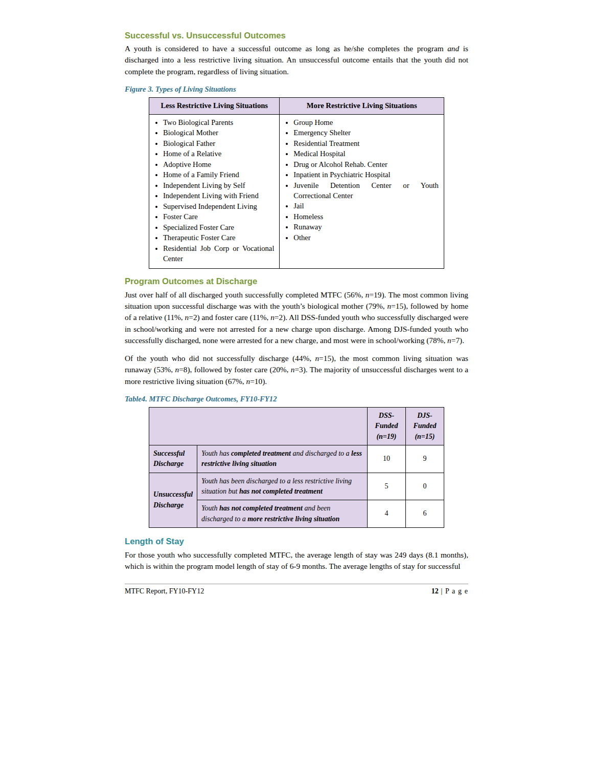Successful vs. Unsuccessful Outcomes
A youth is considered to have a successful outcome as long as he/she completes the program and is discharged into a less restrictive living situation. An unsuccessful outcome entails that the youth did not complete the program, regardless of living situation.
Figure 3. Types of Living Situations
| Less Restrictive Living Situations | More Restrictive Living Situations |
| --- | --- |
| Two Biological Parents Biological Mother Biological Father Home of a Relative Adoptive Home Home of a Family Friend Independent Living by Self Independent Living with Friend Supervised Independent Living Foster Care Specialized Foster Care Therapeutic Foster Care Residential Job Corp or Vocational Center | Group Home Emergency Shelter Residential Treatment Medical Hospital Drug or Alcohol Rehab. Center Inpatient in Psychiatric Hospital Juvenile Detention Center or Youth Correctional Center Jail Homeless Runaway Other |
Program Outcomes at Discharge
Just over half of all discharged youth successfully completed MTFC (56%, n=19). The most common living situation upon successful discharge was with the youth’s biological mother (79%, n=15), followed by home of a relative (11%, n=2) and foster care (11%, n=2). All DSS-funded youth who successfully discharged were in school/working and were not arrested for a new charge upon discharge. Among DJS-funded youth who successfully discharged, none were arrested for a new charge, and most were in school/working (78%, n=7).
Of the youth who did not successfully discharge (44%, n=15), the most common living situation was runaway (53%, n=8), followed by foster care (20%, n=3). The majority of unsuccessful discharges went to a more restrictive living situation (67%, n=10).
Table4. MTFC Discharge Outcomes, FY10-FY12
| | DSS-Funded (n=19) | DJS-Funded (n=15) |
| Successful Discharge | Youth has completed treatment and discharged to a less restrictive living situation | 10 | 9 |
| Unsuccessful Discharge | Youth has been discharged to a less restrictive living situation but has not completed treatment | 5 | 0 |
| Youth has not completed treatment and been discharged to a more restrictive living situation | 4 | 6 |
Length of Stay
For those youth who successfully completed MTFC, the average length of stay was 249 days (8.1 months), which is within the program model length of stay of 6-9 months. The average lengths of stay for successful
MTFC Report, FY10-FY12
12 | P a g e